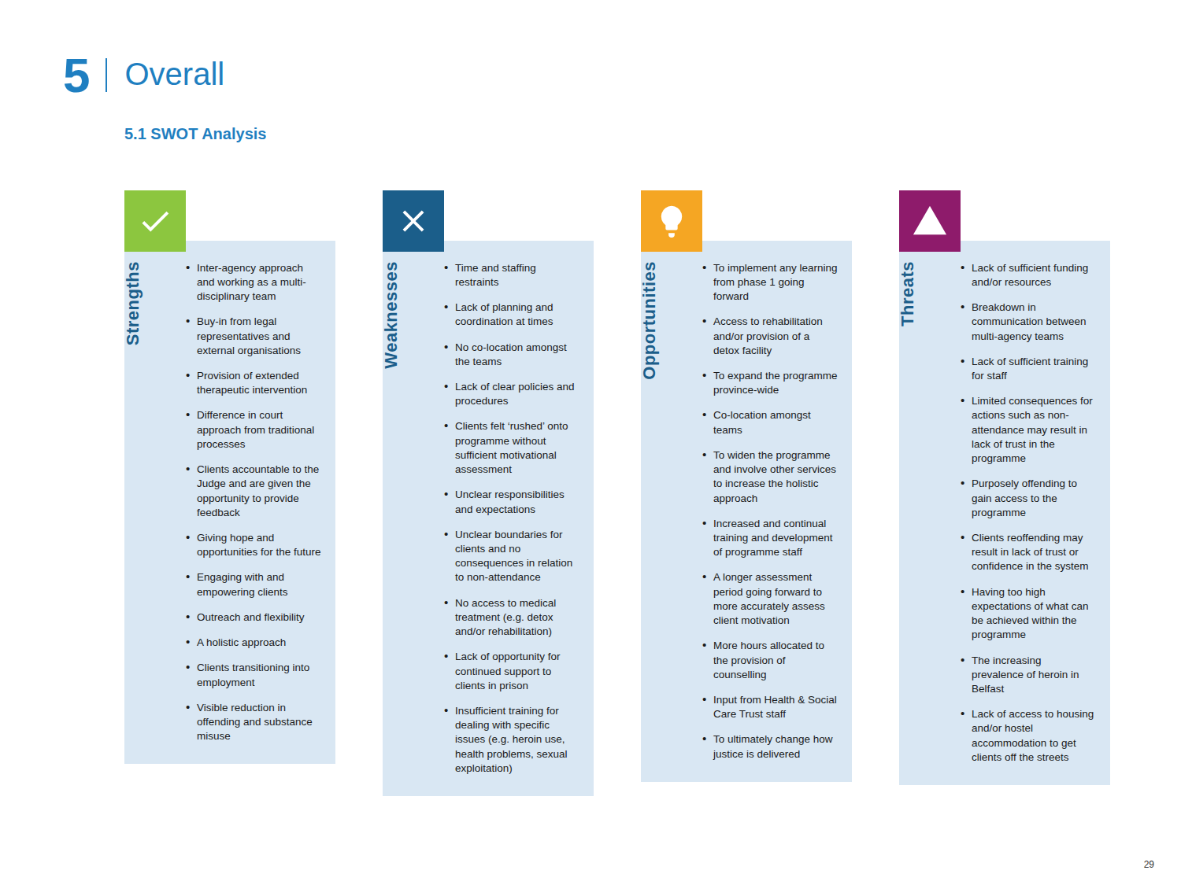5
Overall
5.1 SWOT Analysis
Strengths
Inter-agency approach and working as a multi-disciplinary team
Buy-in from legal representatives and external organisations
Provision of extended therapeutic intervention
Difference in court approach from traditional processes
Clients accountable to the Judge and are given the opportunity to provide feedback
Giving hope and opportunities for the future
Engaging with and empowering clients
Outreach and flexibility
A holistic approach
Clients transitioning into employment
Visible reduction in offending and substance misuse
Weaknesses
Time and staffing restraints
Lack of planning and coordination at times
No co-location amongst the teams
Lack of clear policies and procedures
Clients felt ‘rushed’ onto programme without sufficient motivational assessment
Unclear responsibilities and expectations
Unclear boundaries for clients and no consequences in relation to non-attendance
No access to medical treatment (e.g. detox and/or rehabilitation)
Lack of opportunity for continued support to clients in prison
Insufficient training for dealing with specific issues (e.g. heroin use, health problems, sexual exploitation)
Opportunities
To implement any learning from phase 1 going forward
Access to rehabilitation and/or provision of a detox facility
To expand the programme province-wide
Co-location amongst teams
To widen the programme and involve other services to increase the holistic approach
Increased and continual training and development of programme staff
A longer assessment period going forward to more accurately assess client motivation
More hours allocated to the provision of counselling
Input from Health & Social Care Trust staff
To ultimately change how justice is delivered
Threats
Lack of sufficient funding and/or resources
Breakdown in communication between multi-agency teams
Lack of sufficient training for staff
Limited consequences for actions such as non-attendance may result in lack of trust in the programme
Purposely offending to gain access to the programme
Clients reoffending may result in lack of trust or confidence in the system
Having too high expectations of what can be achieved within the programme
The increasing prevalence of heroin in Belfast
Lack of access to housing and/or hostel accommodation to get clients off the streets
29